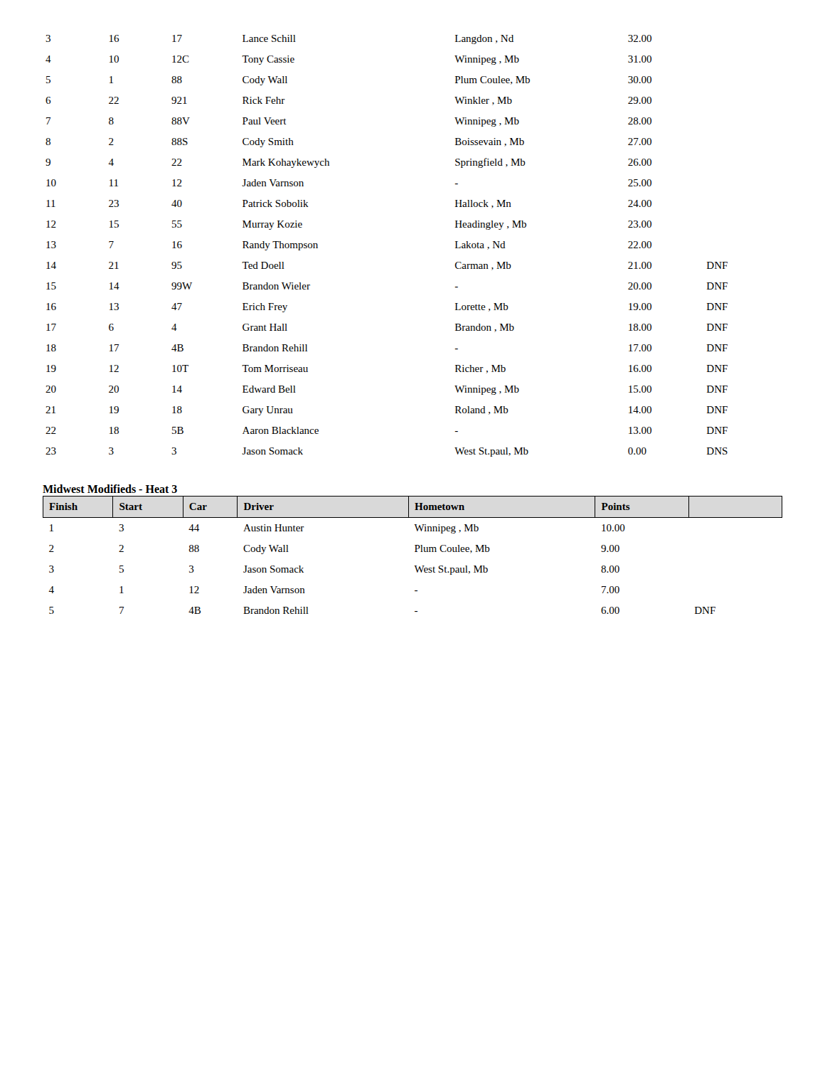| 3 | 16 | 17 | Lance Schill | Langdon , Nd | 32.00 | |
| 4 | 10 | 12C | Tony Cassie | Winnipeg , Mb | 31.00 | |
| 5 | 1 | 88 | Cody Wall | Plum Coulee, Mb | 30.00 | |
| 6 | 22 | 921 | Rick Fehr | Winkler , Mb | 29.00 | |
| 7 | 8 | 88V | Paul Veert | Winnipeg , Mb | 28.00 | |
| 8 | 2 | 88S | Cody Smith | Boissevain , Mb | 27.00 | |
| 9 | 4 | 22 | Mark Kohaykewych | Springfield , Mb | 26.00 | |
| 10 | 11 | 12 | Jaden Varnson | - | 25.00 | |
| 11 | 23 | 40 | Patrick Sobolik | Hallock , Mn | 24.00 | |
| 12 | 15 | 55 | Murray Kozie | Headingley , Mb | 23.00 | |
| 13 | 7 | 16 | Randy Thompson | Lakota , Nd | 22.00 | |
| 14 | 21 | 95 | Ted Doell | Carman , Mb | 21.00 | DNF |
| 15 | 14 | 99W | Brandon Wieler | - | 20.00 | DNF |
| 16 | 13 | 47 | Erich Frey | Lorette , Mb | 19.00 | DNF |
| 17 | 6 | 4 | Grant Hall | Brandon , Mb | 18.00 | DNF |
| 18 | 17 | 4B | Brandon Rehill | - | 17.00 | DNF |
| 19 | 12 | 10T | Tom Morriseau | Richer , Mb | 16.00 | DNF |
| 20 | 20 | 14 | Edward Bell | Winnipeg , Mb | 15.00 | DNF |
| 21 | 19 | 18 | Gary Unrau | Roland , Mb | 14.00 | DNF |
| 22 | 18 | 5B | Aaron Blacklance | - | 13.00 | DNF |
| 23 | 3 | 3 | Jason Somack | West St.paul, Mb | 0.00 | DNS |
Midwest Modifieds - Heat 3
| Finish | Start | Car | Driver | Hometown | Points | |
| 1 | 3 | 44 | Austin Hunter | Winnipeg , Mb | 10.00 | |
| 2 | 2 | 88 | Cody Wall | Plum Coulee, Mb | 9.00 | |
| 3 | 5 | 3 | Jason Somack | West St.paul, Mb | 8.00 | |
| 4 | 1 | 12 | Jaden Varnson | - | 7.00 | |
| 5 | 7 | 4B | Brandon Rehill | - | 6.00 | DNF |